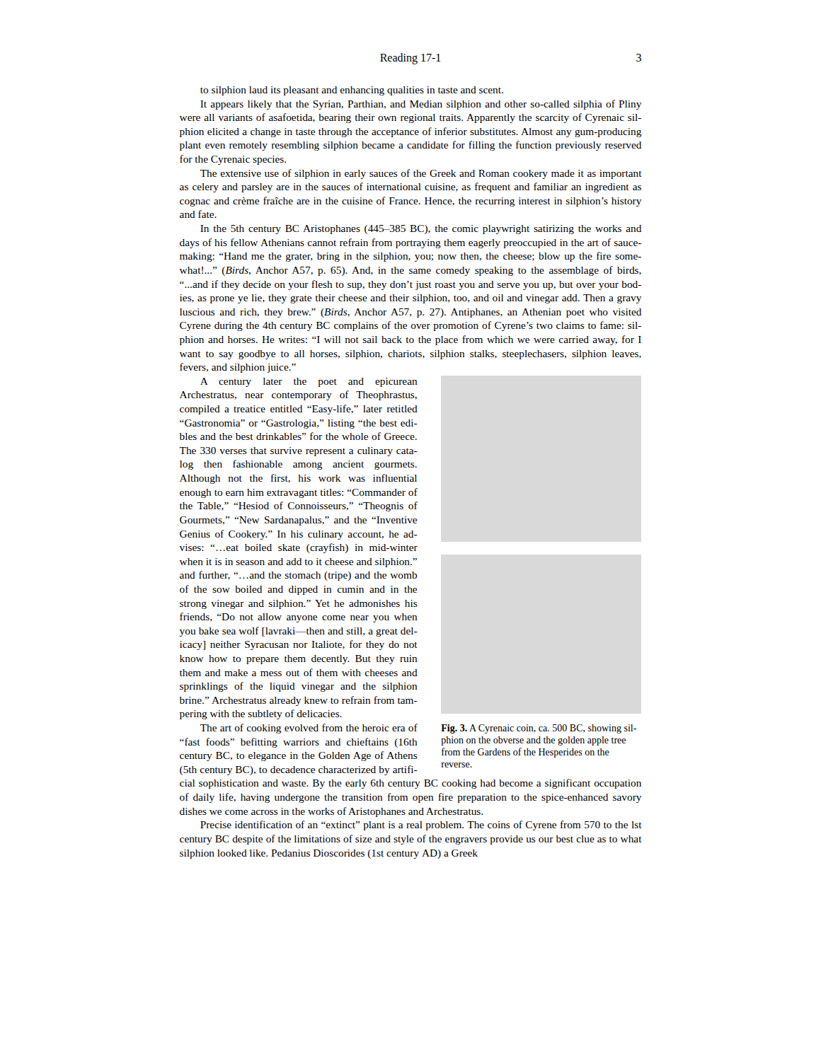Reading 17-1 3
to silphion laud its pleasant and enhancing qualities in taste and scent.
It appears likely that the Syrian, Parthian, and Median silphion and other so-called silphia of Pliny were all variants of asafoetida, bearing their own regional traits. Apparently the scarcity of Cyrenaic silphion elicited a change in taste through the acceptance of inferior substitutes. Almost any gum-producing plant even remotely resembling silphion became a candidate for filling the function previously reserved for the Cyrenaic species.
The extensive use of silphion in early sauces of the Greek and Roman cookery made it as important as celery and parsley are in the sauces of international cuisine, as frequent and familiar an ingredient as cognac and crème fraîche are in the cuisine of France. Hence, the recurring interest in silphion’s history and fate.
In the 5th century BC Aristophanes (445–385 BC), the comic playwright satirizing the works and days of his fellow Athenians cannot refrain from portraying them eagerly preoccupied in the art of sauce-making: “Hand me the grater, bring in the silphion, you; now then, the cheese; blow up the fire somewhat!...” (Birds, Anchor A57, p. 65). And, in the same comedy speaking to the assemblage of birds, “...and if they decide on your flesh to sup, they don’t just roast you and serve you up, but over your bodies, as prone ye lie, they grate their cheese and their silphion, too, and oil and vinegar add. Then a gravy luscious and rich, they brew.” (Birds, Anchor A57, p. 27). Antiphanes, an Athenian poet who visited Cyrene during the 4th century BC complains of the over promotion of Cyrene’s two claims to fame: silphion and horses. He writes: “I will not sail back to the place from which we were carried away, for I want to say goodbye to all horses, silphion, chariots, silphion stalks, steeplechasers, silphion leaves, fevers, and silphion juice.”
Fig. 3. A Cyrenaic coin, ca. 500 BC, showing silphion on the obverse and the golden apple tree from the Gardens of the Hesperides on the reverse.
A century later the poet and epicurean Archestratus, near contemporary of Theophrastus, compiled a treatice entitled “Easy-life,” later retitled “Gastronomia” or “Gastrologia,” listing “the best edibles and the best drinkables” for the whole of Greece. The 330 verses that survive represent a culinary catalog then fashionable among ancient gourmets. Although not the first, his work was influential enough to earn him extravagant titles: “Commander of the Table,” “Hesiod of Connoisseurs,” “Theognis of Gourmets,” “New Sardanapalus,” and the “Inventive Genius of Cookery.” In his culinary account, he advises: “…eat boiled skate (crayfish) in mid-winter when it is in season and add to it cheese and silphion.” and further, “…and the stomach (tripe) and the womb of the sow boiled and dipped in cumin and in the strong vinegar and silphion.” Yet he admonishes his friends, “Do not allow anyone come near you when you bake sea wolf [lavraki—then and still, a great delicacy] neither Syracusan nor Italiote, for they do not know how to prepare them decently. But they ruin them and make a mess out of them with cheeses and sprinklings of the liquid vinegar and the silphion brine.” Archestratus already knew to refrain from tampering with the subtlety of delicacies.
The art of cooking evolved from the heroic era of “fast foods” befitting warriors and chieftains (16th century BC, to elegance in the Golden Age of Athens (5th century BC), to decadence characterized by artificial sophistication and waste. By the early 6th century BC cooking had become a significant occupation of daily life, having undergone the transition from open fire preparation to the spice-enhanced savory dishes we come across in the works of Aristophanes and Archestratus.
Precise identification of an “extinct” plant is a real problem. The coins of Cyrene from 570 to the lst century BC despite of the limitations of size and style of the engravers provide us our best clue as to what silphion looked like. Pedanius Dioscorides (1st century AD) a Greek